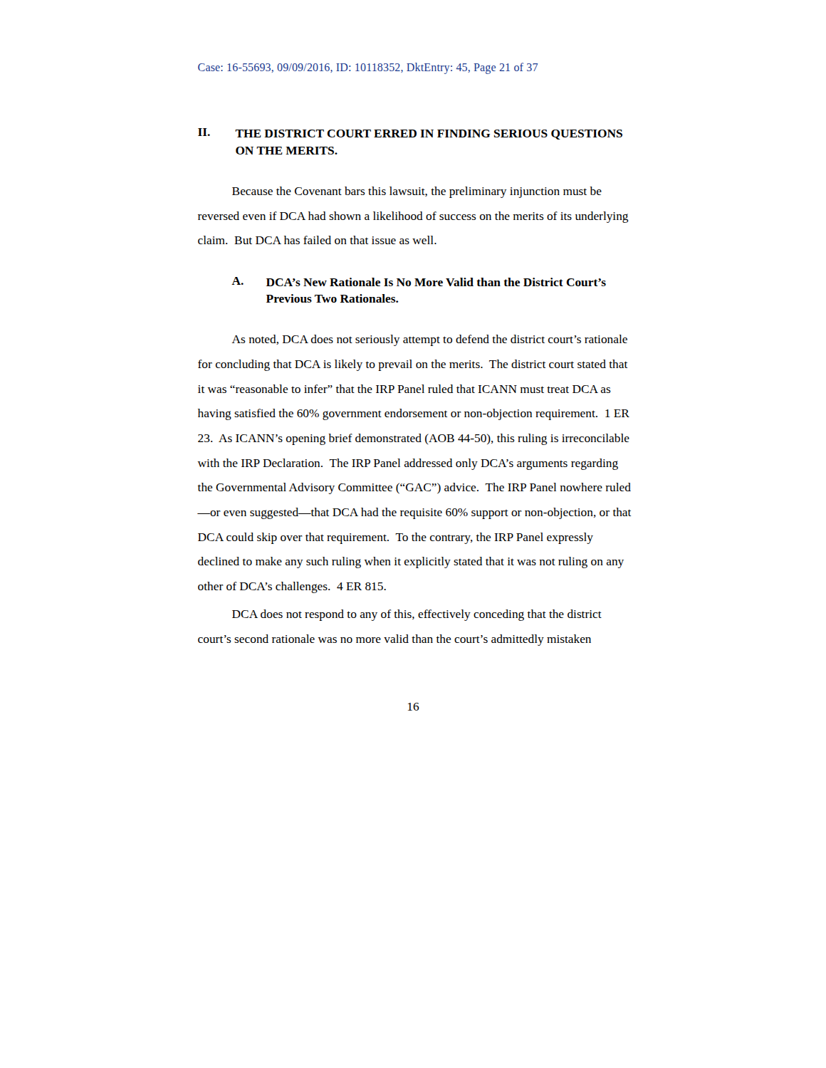Case: 16-55693, 09/09/2016, ID: 10118352, DktEntry: 45, Page 21 of 37
II. THE DISTRICT COURT ERRED IN FINDING SERIOUS QUESTIONS ON THE MERITS.
Because the Covenant bars this lawsuit, the preliminary injunction must be reversed even if DCA had shown a likelihood of success on the merits of its underlying claim. But DCA has failed on that issue as well.
A. DCA’s New Rationale Is No More Valid than the District Court’s Previous Two Rationales.
As noted, DCA does not seriously attempt to defend the district court’s rationale for concluding that DCA is likely to prevail on the merits. The district court stated that it was “reasonable to infer” that the IRP Panel ruled that ICANN must treat DCA as having satisfied the 60% government endorsement or non-objection requirement. 1 ER 23. As ICANN’s opening brief demonstrated (AOB 44-50), this ruling is irreconcilable with the IRP Declaration. The IRP Panel addressed only DCA’s arguments regarding the Governmental Advisory Committee (“GAC”) advice. The IRP Panel nowhere ruled—or even suggested—that DCA had the requisite 60% support or non-objection, or that DCA could skip over that requirement. To the contrary, the IRP Panel expressly declined to make any such ruling when it explicitly stated that it was not ruling on any other of DCA’s challenges. 4 ER 815.
DCA does not respond to any of this, effectively conceding that the district court’s second rationale was no more valid than the court’s admittedly mistaken
16